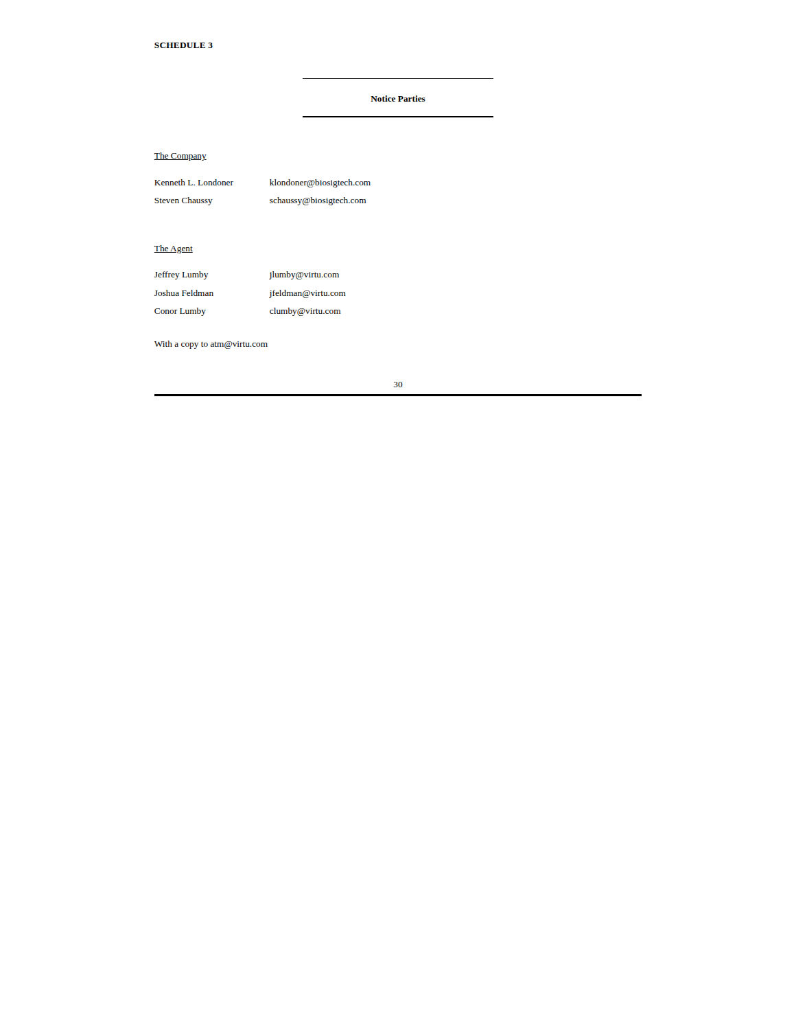SCHEDULE 3
Notice Parties
The Company
| Kenneth L. Londoner | klondoner@biosigtech.com |
| Steven Chaussy | schaussy@biosigtech.com |
The Agent
| Jeffrey Lumby | jlumby@virtu.com |
| Joshua Feldman | jfeldman@virtu.com |
| Conor Lumby | clumby@virtu.com |
With a copy to atm@virtu.com
30